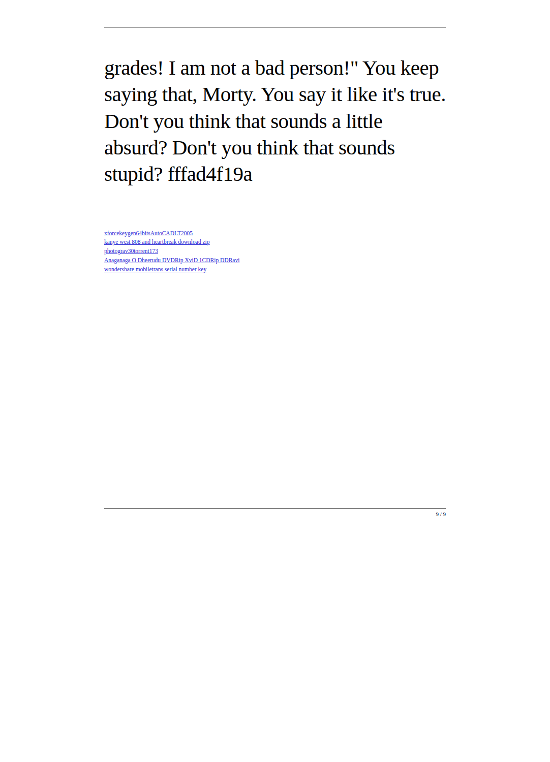grades! I am not a bad person!" You keep saying that, Morty. You say it like it's true. Don't you think that sounds a little absurd? Don't you think that sounds stupid? fffad4f19a
xforcekeygen64bitsAutoCADLT2005 kanye west 808 and heartbreak download zip photograv30torrent173 Anaganaga O Dheerudu DVDRip XviD 1CDRip DDRavi wondershare mobiletrans serial number key
9 / 9